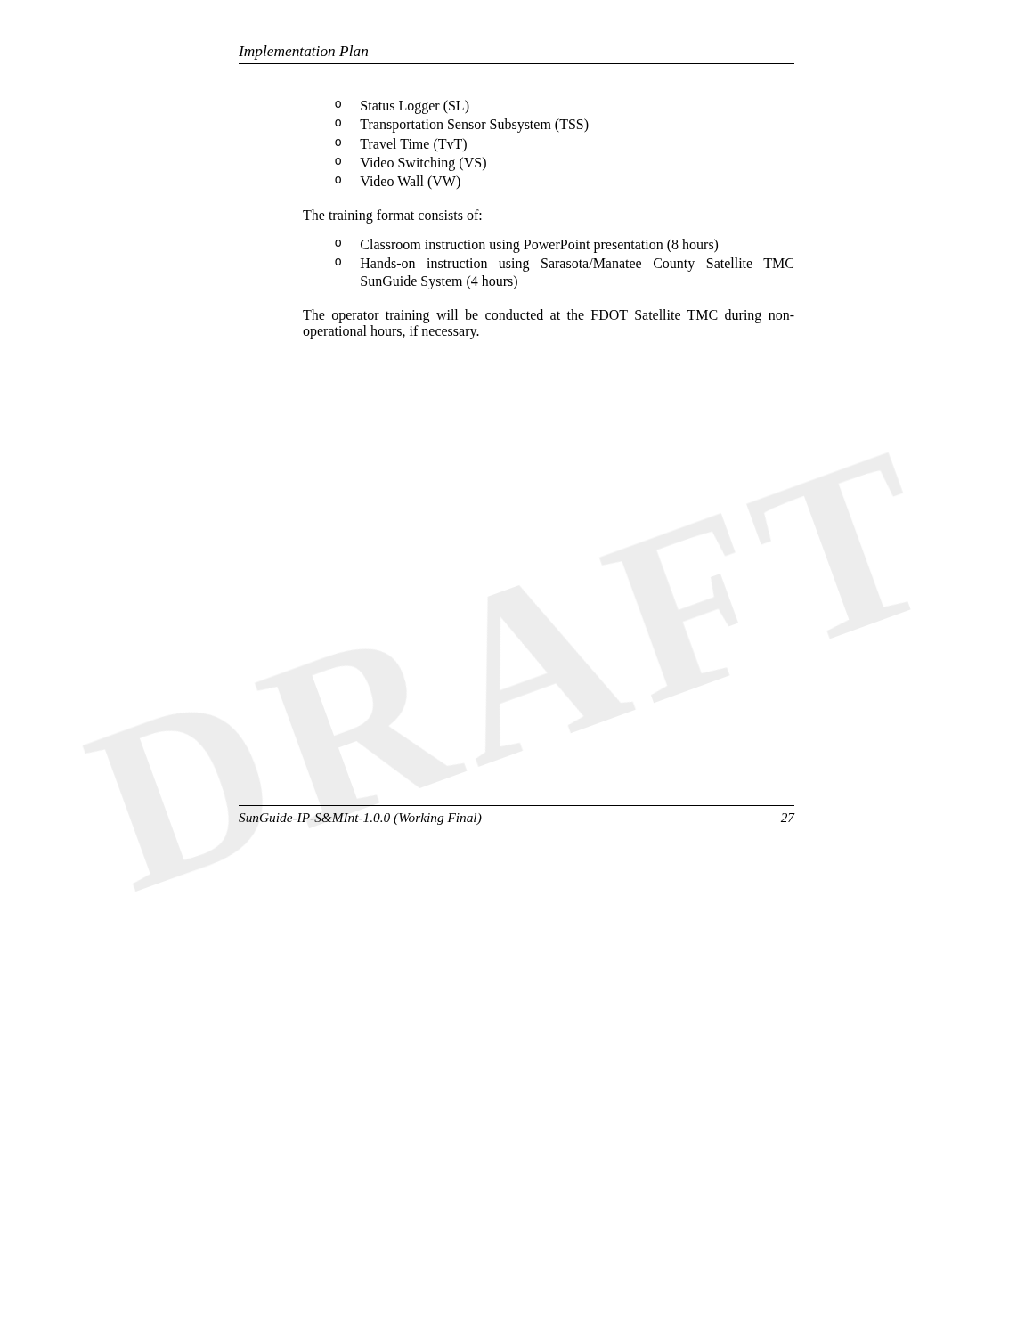DRAFT
Implementation Plan
Status Logger (SL)
Transportation Sensor Subsystem (TSS)
Travel Time (TvT)
Video Switching (VS)
Video Wall (VW)
The training format consists of:
Classroom instruction using PowerPoint presentation (8 hours)
Hands-on instruction using Sarasota/Manatee County Satellite TMC SunGuide System (4 hours)
The operator training will be conducted at the FDOT Satellite TMC during non-operational hours, if necessary.
SunGuide-IP-S&MInt-1.0.0 (Working Final) 27